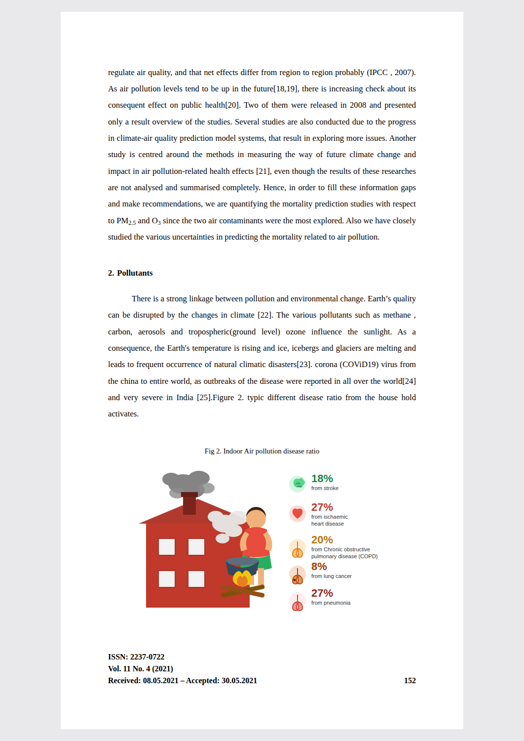regulate air quality, and that net effects differ from region to region probably (IPCC , 2007). As air pollution levels tend to be up in the future[18,19], there is increasing check about its consequent effect on public health[20]. Two of them were released in 2008 and presented only a result overview of the studies. Several studies are also conducted due to the progress in climate-air quality prediction model systems, that result in exploring more issues. Another study is centred around the methods in measuring the way of future climate change and impact in air pollution-related health effects [21], even though the results of these researches are not analysed and summarised completely. Hence, in order to fill these information gaps and make recommendations, we are quantifying the mortality prediction studies with respect to PM2.5 and O3 since the two air contaminants were the most explored. Also we have closely studied the various uncertainties in predicting the mortality related to air pollution.
2. Pollutants
There is a strong linkage between pollution and environmental change. Earth’s quality can be disrupted by the changes in climate [22]. The various pollutants such as methane , carbon, aerosols and tropospheric(ground level) ozone influence the sunlight. As a consequence, the Earth's temperature is rising and ice, icebergs and glaciers are melting and leads to frequent occurrence of natural climatic disasters[23]. corona (COViD19) virus from the china to entire world, as outbreaks of the disease were reported in all over the world[24] and very severe in India [25].Figure 2. typic different disease ratio from the house hold activates.
Fig 2. Indoor Air pollution disease ratio
18% from stroke 27% from ischaemic heart disease 20% from Chronic obstructive pulmonary disease (COPD) 8% from lung cancer 27% from pneumonia
ISSN: 2237-0722
Vol. 11 No. 4 (2021)
Received: 08.05.2021 – Accepted: 30.05.2021
152